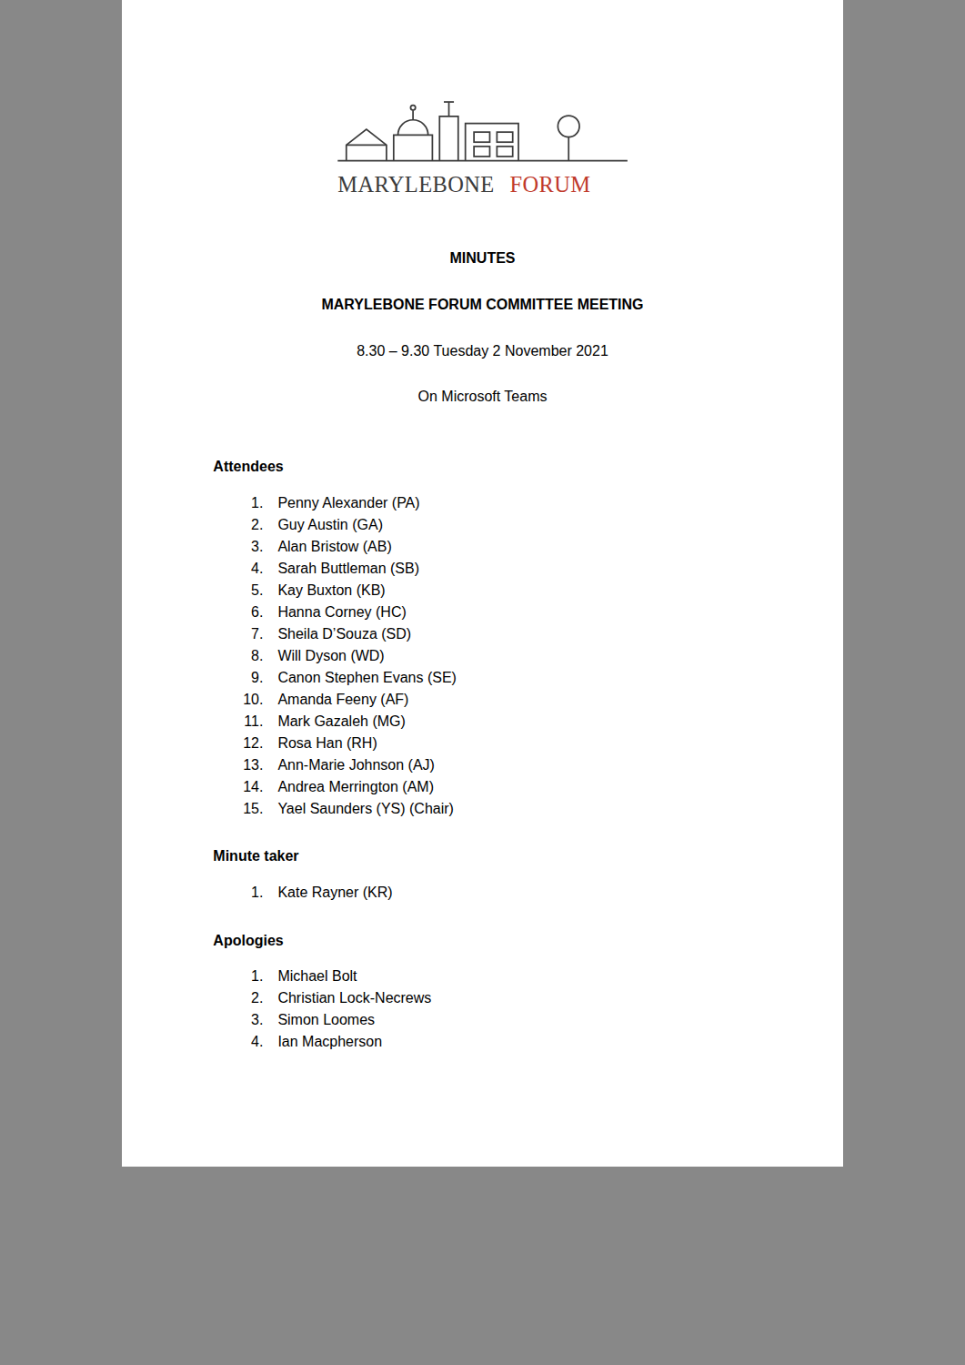MARYLEBONE FORUM
MINUTES
MARYLEBONE FORUM COMMITTEE MEETING
8.30 – 9.30 Tuesday 2 November 2021
On Microsoft Teams
Attendees
Penny Alexander (PA)
Guy Austin (GA)
Alan Bristow (AB)
Sarah Buttleman (SB)
Kay Buxton (KB)
Hanna Corney (HC)
Sheila D’Souza (SD)
Will Dyson (WD)
Canon Stephen Evans (SE)
Amanda Feeny (AF)
Mark Gazaleh (MG)
Rosa Han (RH)
Ann-Marie Johnson (AJ)
Andrea Merrington (AM)
Yael Saunders (YS) (Chair)
Minute taker
Kate Rayner (KR)
Apologies
Michael Bolt
Christian Lock-Necrews
Simon Loomes
Ian Macpherson